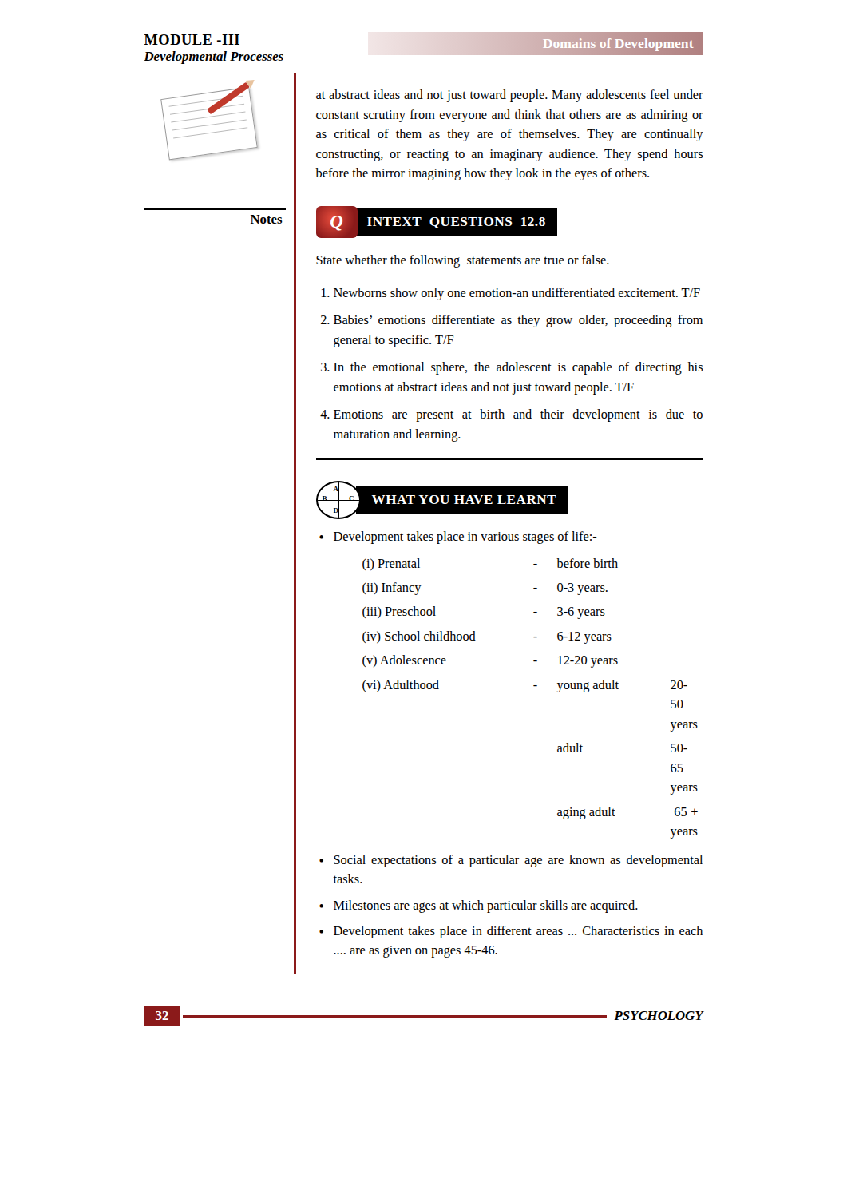MODULE -III
Developmental Processes
Domains of Development
Notes
at abstract ideas and not just toward people. Many adolescents feel under constant scrutiny from everyone and think that others are as admiring or as critical of them as they are of themselves. They are continually constructing, or reacting to an imaginary audience. They spend hours before the mirror imagining how they look in the eyes of others.
Q
INTEXT QUESTIONS 12.8
State whether the following statements are true or false.
Newborns show only one emotion-an undifferentiated excitement. T/F
Babies’ emotions differentiate as they grow older, proceeding from general to specific. T/F
In the emotional sphere, the adolescent is capable of directing his emotions at abstract ideas and not just toward people. T/F
Emotions are present at birth and their development is due to maturation and learning.
A B C D
WHAT YOU HAVE LEARNT
Development takes place in various stages of life:-
| (i) Prenatal | - | before birth | |
| (ii) Infancy | - | 0-3 years. | |
| (iii) Preschool | - | 3-6 years | |
| (iv) School childhood | - | 6-12 years | |
| (v) Adolescence | - | 12-20 years | |
| (vi) Adulthood | - | young adult | 20-50 years |
| | | adult | 50-65 years |
| | | aging adult | 65 + years |
Social expectations of a particular age are known as developmental tasks.
Milestones are ages at which particular skills are acquired.
Development takes place in different areas ... Characteristics in each .... are as given on pages 45-46.
32
PSYCHOLOGY